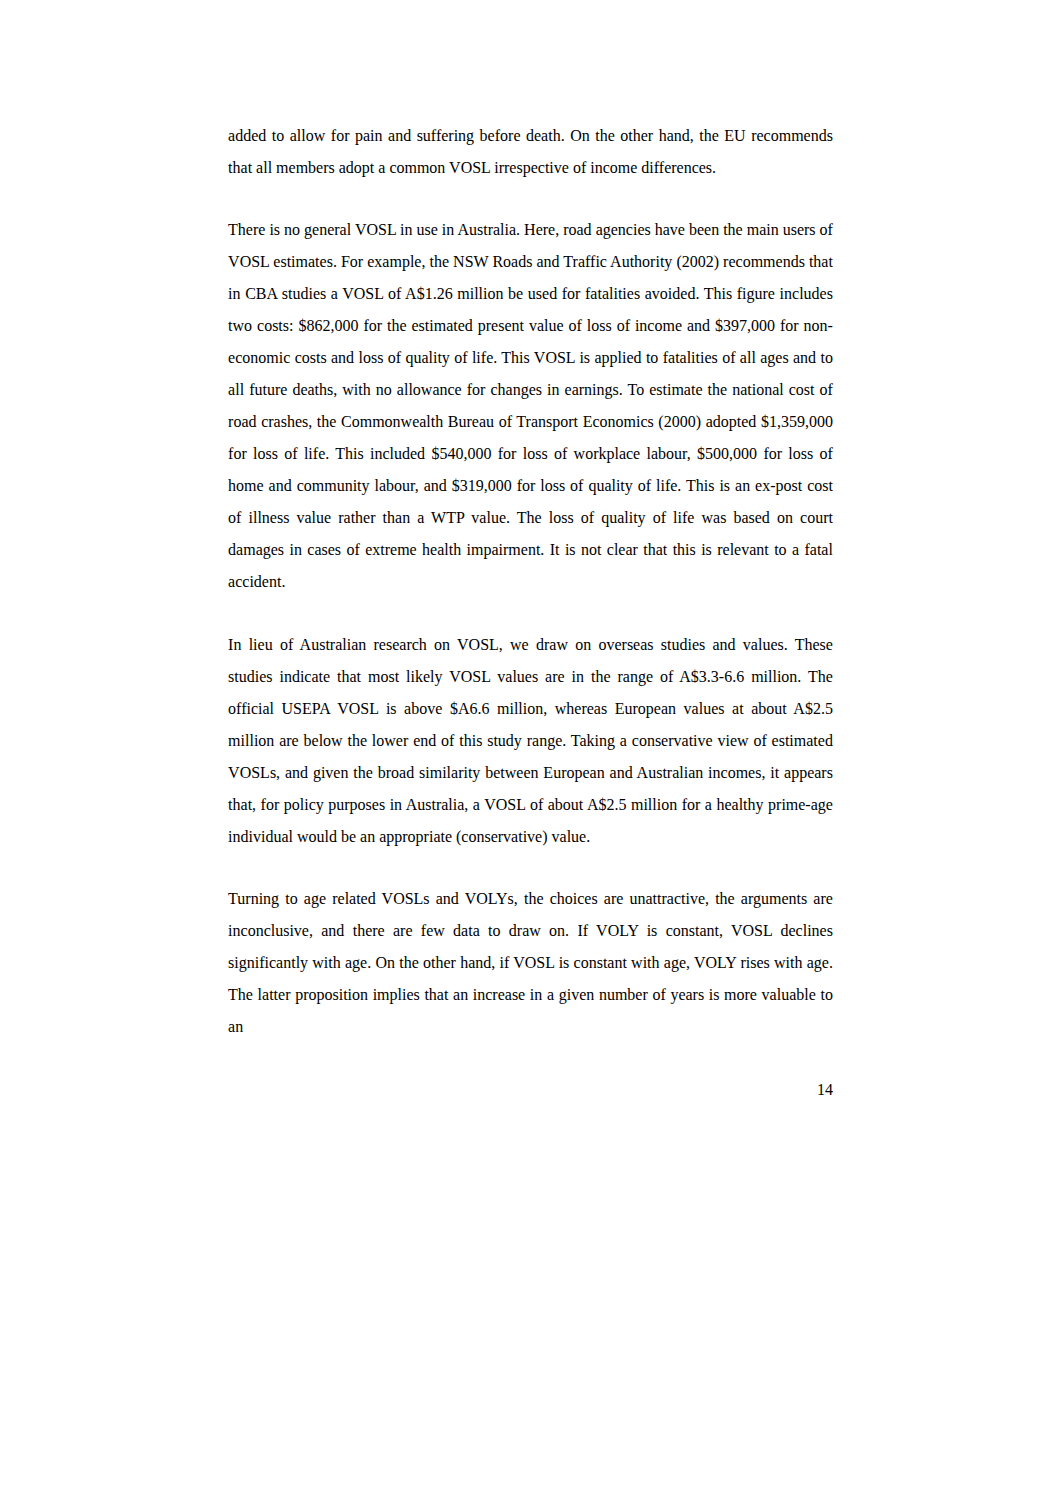added to allow for pain and suffering before death. On the other hand, the EU recommends that all members adopt a common VOSL irrespective of income differences.
There is no general VOSL in use in Australia. Here, road agencies have been the main users of VOSL estimates. For example, the NSW Roads and Traffic Authority (2002) recommends that in CBA studies a VOSL of A$1.26 million be used for fatalities avoided. This figure includes two costs: $862,000 for the estimated present value of loss of income and $397,000 for non-economic costs and loss of quality of life. This VOSL is applied to fatalities of all ages and to all future deaths, with no allowance for changes in earnings. To estimate the national cost of road crashes, the Commonwealth Bureau of Transport Economics (2000) adopted $1,359,000 for loss of life. This included $540,000 for loss of workplace labour, $500,000 for loss of home and community labour, and $319,000 for loss of quality of life. This is an ex-post cost of illness value rather than a WTP value. The loss of quality of life was based on court damages in cases of extreme health impairment. It is not clear that this is relevant to a fatal accident.
In lieu of Australian research on VOSL, we draw on overseas studies and values. These studies indicate that most likely VOSL values are in the range of A$3.3-6.6 million. The official USEPA VOSL is above $A6.6 million, whereas European values at about A$2.5 million are below the lower end of this study range. Taking a conservative view of estimated VOSLs, and given the broad similarity between European and Australian incomes, it appears that, for policy purposes in Australia, a VOSL of about A$2.5 million for a healthy prime-age individual would be an appropriate (conservative) value.
Turning to age related VOSLs and VOLYs, the choices are unattractive, the arguments are inconclusive, and there are few data to draw on. If VOLY is constant, VOSL declines significantly with age. On the other hand, if VOSL is constant with age, VOLY rises with age. The latter proposition implies that an increase in a given number of years is more valuable to an
14